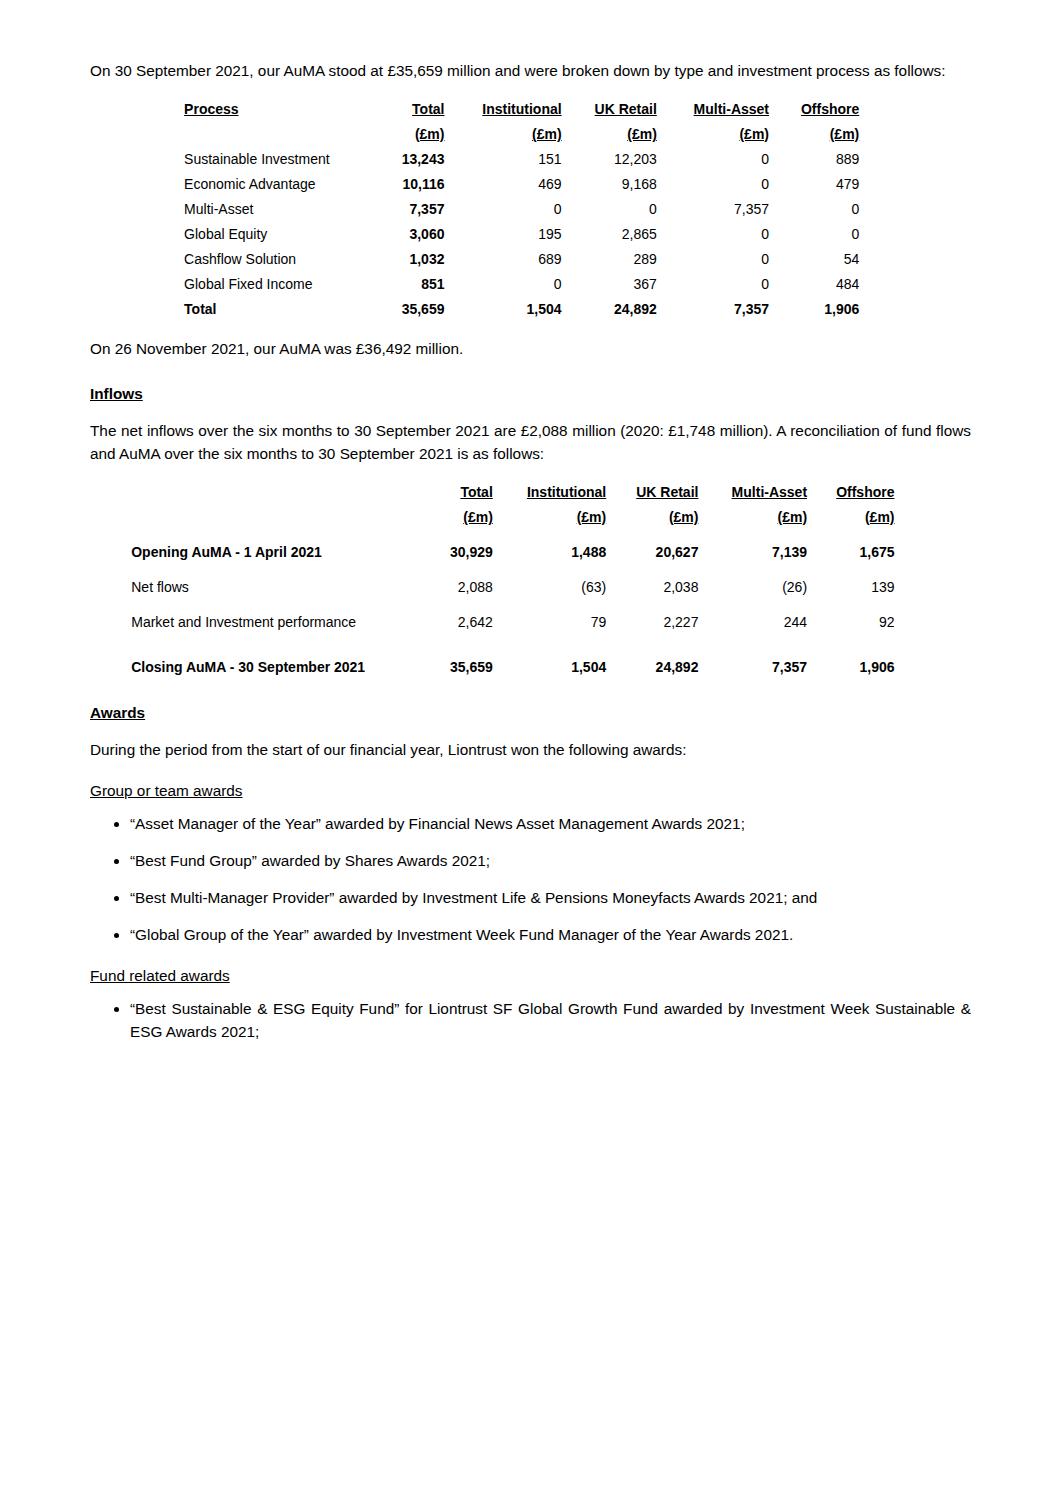On 30 September 2021, our AuMA stood at £35,659 million and were broken down by type and investment process as follows:
| Process | Total | Institutional | UK Retail | Multi-Asset | Offshore |
| --- | --- | --- | --- | --- | --- |
| | (£m) | (£m) | (£m) | (£m) | (£m) |
| Sustainable Investment | 13,243 | 151 | 12,203 | 0 | 889 |
| Economic Advantage | 10,116 | 469 | 9,168 | 0 | 479 |
| Multi-Asset | 7,357 | 0 | 0 | 7,357 | 0 |
| Global Equity | 3,060 | 195 | 2,865 | 0 | 0 |
| Cashflow Solution | 1,032 | 689 | 289 | 0 | 54 |
| Global Fixed Income | 851 | 0 | 367 | 0 | 484 |
| Total | 35,659 | 1,504 | 24,892 | 7,357 | 1,906 |
On 26 November 2021, our AuMA was £36,492 million.
Inflows
The net inflows over the six months to 30 September 2021 are £2,088 million (2020: £1,748 million). A reconciliation of fund flows and AuMA over the six months to 30 September 2021 is as follows:
| | Total | Institutional | UK Retail | Multi-Asset | Offshore |
| --- | --- | --- | --- | --- | --- |
| | (£m) | (£m) | (£m) | (£m) | (£m) |
| Opening AuMA - 1 April 2021 | 30,929 | 1,488 | 20,627 | 7,139 | 1,675 |
| Net flows | 2,088 | (63) | 2,038 | (26) | 139 |
| Market and Investment performance | 2,642 | 79 | 2,227 | 244 | 92 |
| Closing AuMA - 30 September 2021 | 35,659 | 1,504 | 24,892 | 7,357 | 1,906 |
Awards
During the period from the start of our financial year, Liontrust won the following awards:
Group or team awards
“Asset Manager of the Year” awarded by Financial News Asset Management Awards 2021;
“Best Fund Group” awarded by Shares Awards 2021;
“Best Multi-Manager Provider” awarded by Investment Life & Pensions Moneyfacts Awards 2021; and
“Global Group of the Year” awarded by Investment Week Fund Manager of the Year Awards 2021.
Fund related awards
“Best Sustainable & ESG Equity Fund” for Liontrust SF Global Growth Fund awarded by Investment Week Sustainable & ESG Awards 2021;